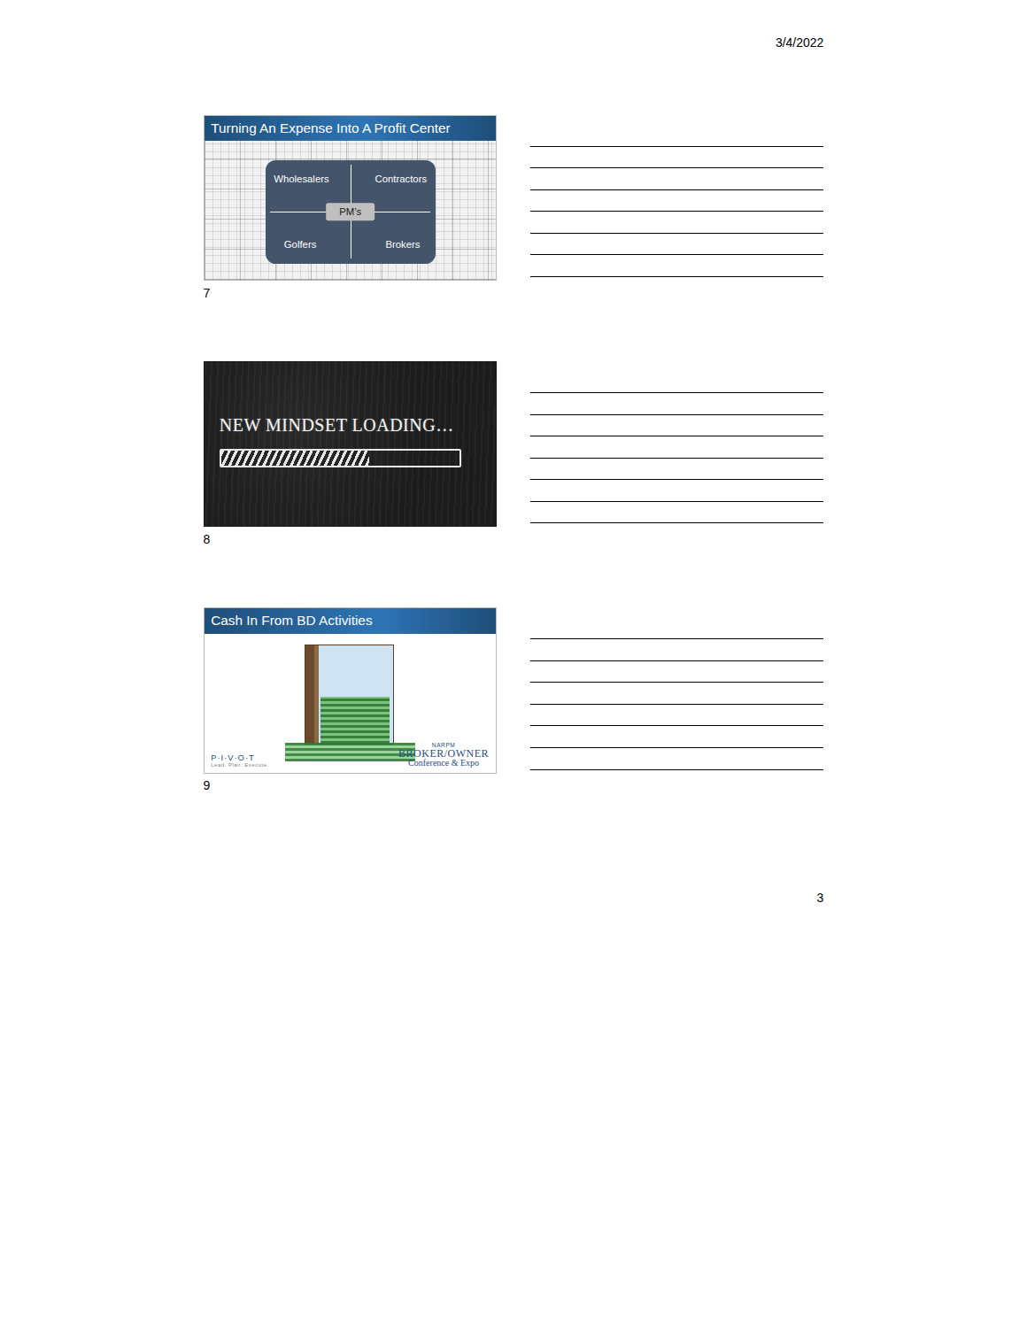3/4/2022
Turning An Expense Into A Profit Center
Wholesalers Contractors Golfers Brokers
PM’s
7
NEW MINDSET LOADING…
8
Cash In From BD Activities
P·I·V·O·TLead. Plan. Execute.
NARPM
BROKER/OWNER
Conference & Expo
9
3